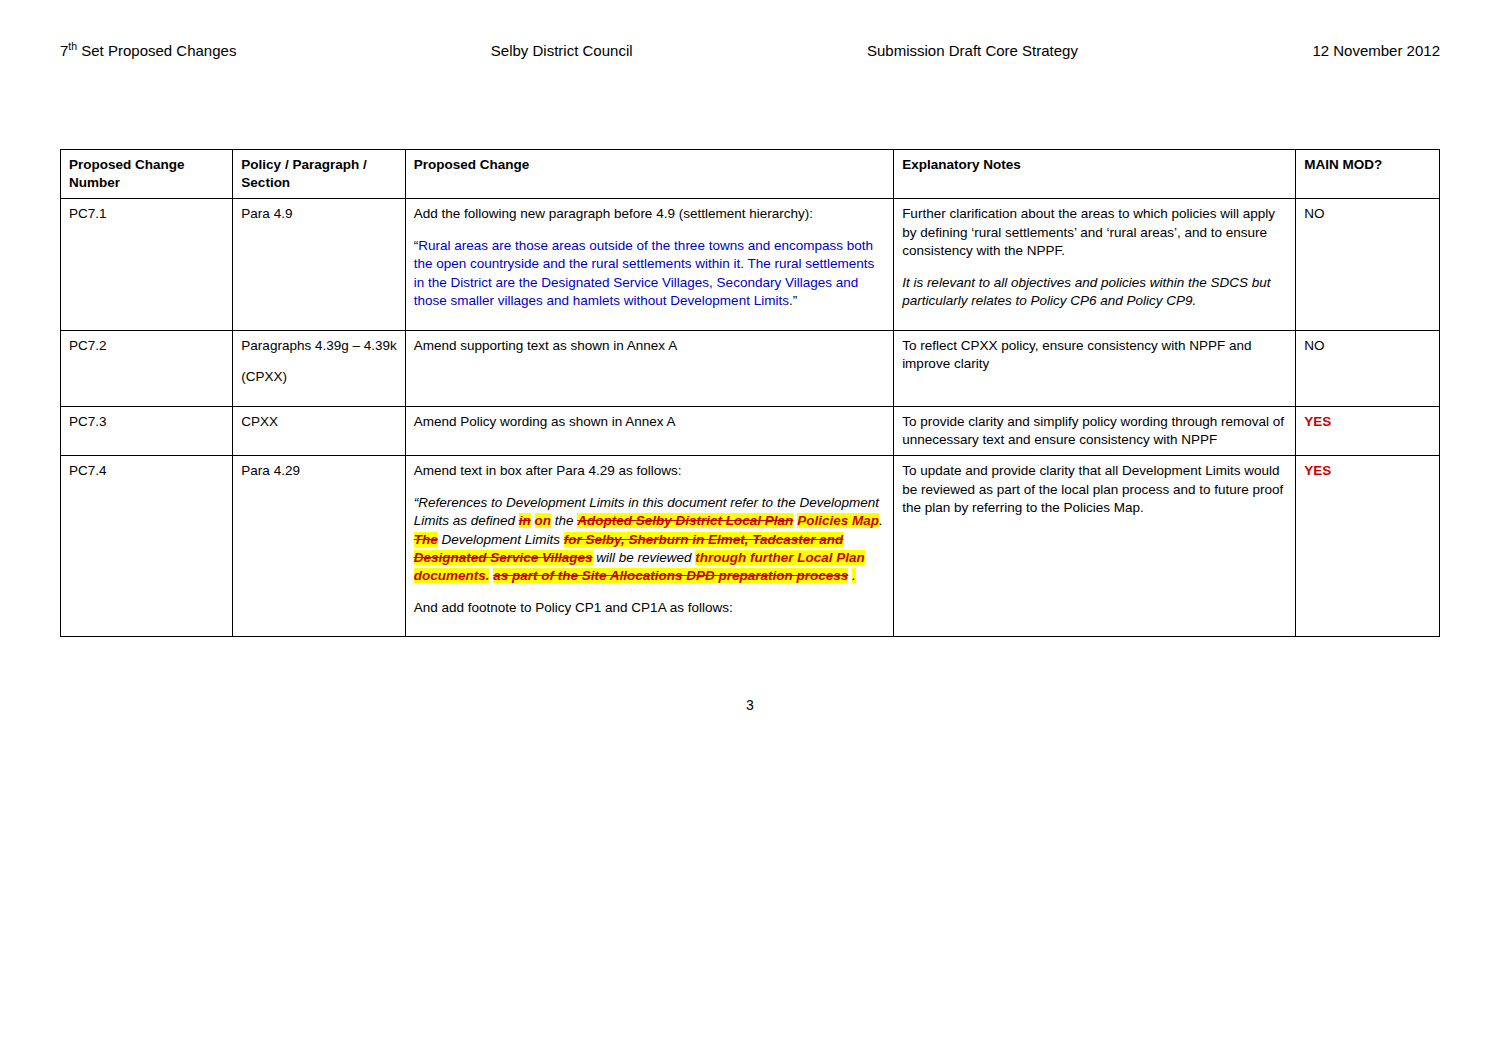7th Set Proposed Changes
Selby District Council
Submission Draft Core Strategy
12 November 2012
| Proposed Change Number | Policy / Paragraph / Section | Proposed Change | Explanatory Notes | MAIN MOD? |
| --- | --- | --- | --- | --- |
| PC7.1 | Para 4.9 | Add the following new paragraph before 4.9 (settlement hierarchy): “ Rural areas are those areas outside of the three towns and encompass both the open countryside and the rural settlements within it. The rural settlements in the District are the Designated Service Villages, Secondary Villages and those smaller villages and hamlets without Development Limits .” | Further clarification about the areas to which policies will apply by defining ‘rural settlements’ and ‘rural areas’, and to ensure consistency with the NPPF. It is relevant to all objectives and policies within the SDCS but particularly relates to Policy CP6 and Policy CP9. | NO |
| PC7.2 | Paragraphs 4.39g – 4.39k (CPXX) | Amend supporting text as shown in Annex A | To reflect CPXX policy, ensure consistency with NPPF and improve clarity | NO |
| PC7.3 | CPXX | Amend Policy wording as shown in Annex A | To provide clarity and simplify policy wording through removal of unnecessary text and ensure consistency with NPPF | YES |
| PC7.4 | Para 4.29 | Amend text in box after Para 4.29 as follows: “References to Development Limits in this document refer to the Development Limits as defined in on the Adopted Selby District Local Plan Policies Map . The Development Limits for Selby, Sherburn in Elmet, Tadcaster and Designated Service Villages will be reviewed through further Local Plan documents. as part of the Site Allocations DPD preparation process . And add footnote to Policy CP1 and CP1A as follows: | To update and provide clarity that all Development Limits would be reviewed as part of the local plan process and to future proof the plan by referring to the Policies Map. | YES |
3